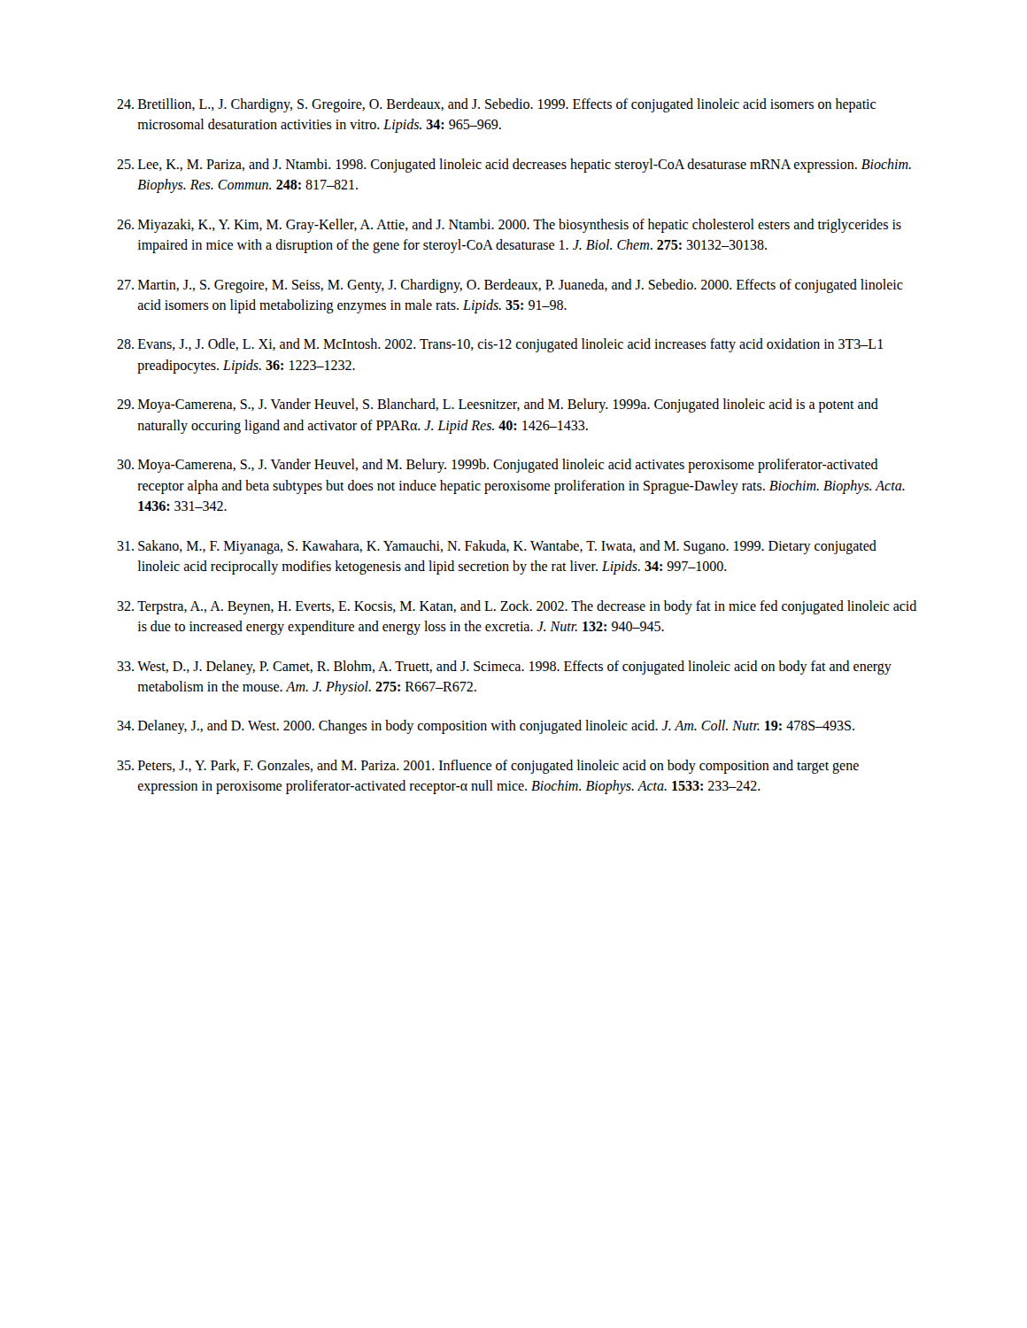24. Bretillion, L., J. Chardigny, S. Gregoire, O. Berdeaux, and J. Sebedio. 1999. Effects of conjugated linoleic acid isomers on hepatic microsomal desaturation activities in vitro. Lipids. 34: 965–969.
25. Lee, K., M. Pariza, and J. Ntambi. 1998. Conjugated linoleic acid decreases hepatic steroyl-CoA desaturase mRNA expression. Biochim. Biophys. Res. Commun. 248: 817–821.
26. Miyazaki, K., Y. Kim, M. Gray-Keller, A. Attie, and J. Ntambi. 2000. The biosynthesis of hepatic cholesterol esters and triglycerides is impaired in mice with a disruption of the gene for steroyl-CoA desaturase 1. J. Biol. Chem. 275: 30132–30138.
27. Martin, J., S. Gregoire, M. Seiss, M. Genty, J. Chardigny, O. Berdeaux, P. Juaneda, and J. Sebedio. 2000. Effects of conjugated linoleic acid isomers on lipid metabolizing enzymes in male rats. Lipids. 35: 91–98.
28. Evans, J., J. Odle, L. Xi, and M. McIntosh. 2002. Trans-10, cis-12 conjugated linoleic acid increases fatty acid oxidation in 3T3–L1 preadipocytes. Lipids. 36: 1223–1232.
29. Moya-Camerena, S., J. Vander Heuvel, S. Blanchard, L. Leesnitzer, and M. Belury. 1999a. Conjugated linoleic acid is a potent and naturally occuring ligand and activator of PPARα. J. Lipid Res. 40: 1426–1433.
30. Moya-Camerena, S., J. Vander Heuvel, and M. Belury. 1999b. Conjugated linoleic acid activates peroxisome proliferator-activated receptor alpha and beta subtypes but does not induce hepatic peroxisome proliferation in Sprague-Dawley rats. Biochim. Biophys. Acta. 1436: 331–342.
31. Sakano, M., F. Miyanaga, S. Kawahara, K. Yamauchi, N. Fakuda, K. Wantabe, T. Iwata, and M. Sugano. 1999. Dietary conjugated linoleic acid reciprocally modifies ketogenesis and lipid secretion by the rat liver. Lipids. 34: 997–1000.
32. Terpstra, A., A. Beynen, H. Everts, E. Kocsis, M. Katan, and L. Zock. 2002. The decrease in body fat in mice fed conjugated linoleic acid is due to increased energy expenditure and energy loss in the excretia. J. Nutr. 132: 940–945.
33. West, D., J. Delaney, P. Camet, R. Blohm, A. Truett, and J. Scimeca. 1998. Effects of conjugated linoleic acid on body fat and energy metabolism in the mouse. Am. J. Physiol. 275: R667–R672.
34. Delaney, J., and D. West. 2000. Changes in body composition with conjugated linoleic acid. J. Am. Coll. Nutr. 19: 478S–493S.
35. Peters, J., Y. Park, F. Gonzales, and M. Pariza. 2001. Influence of conjugated linoleic acid on body composition and target gene expression in peroxisome proliferator-activated receptor-α null mice. Biochim. Biophys. Acta. 1533: 233–242.